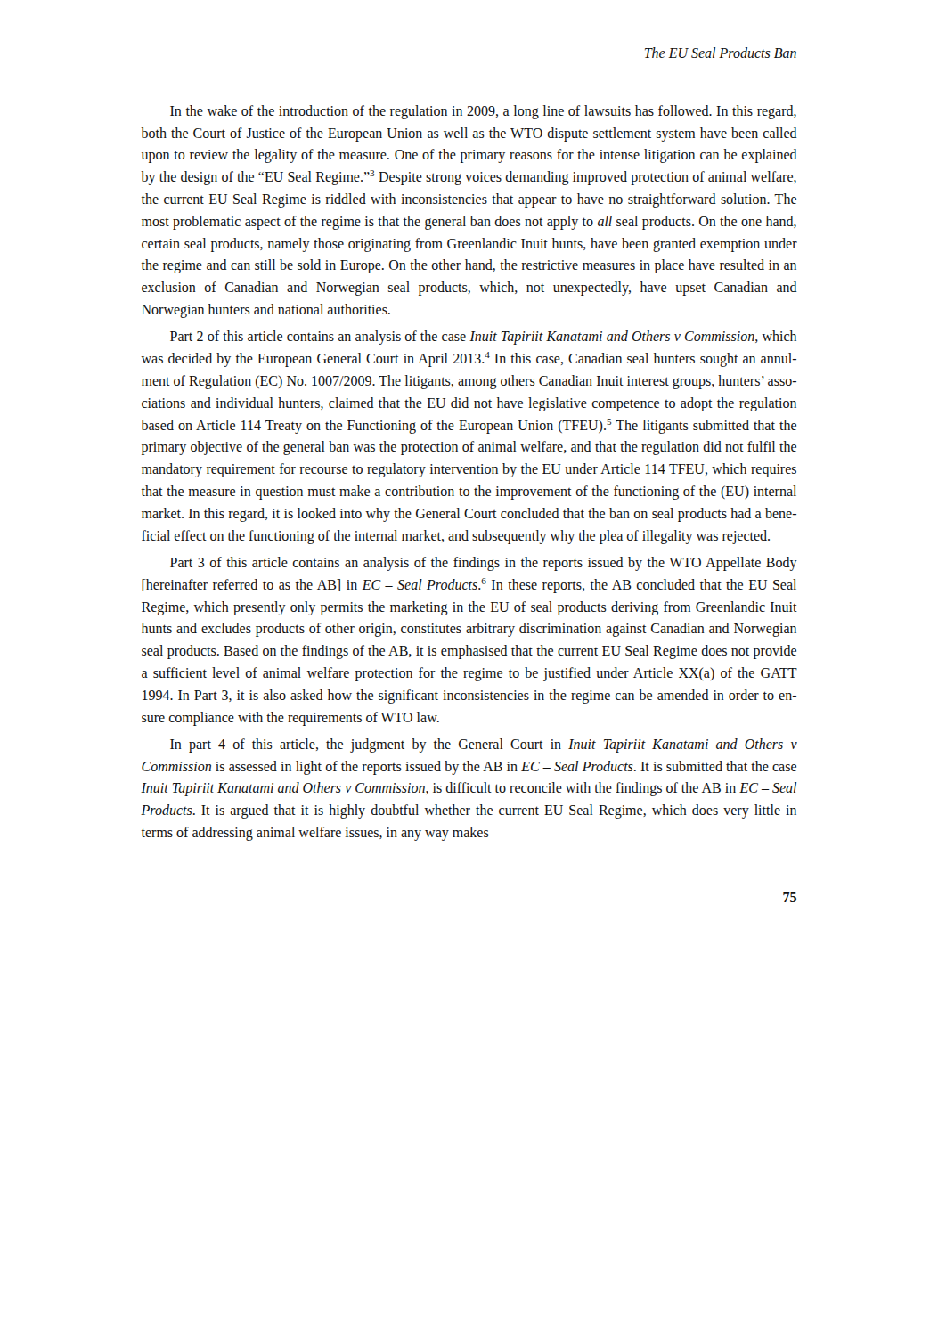The EU Seal Products Ban
In the wake of the introduction of the regulation in 2009, a long line of lawsuits has followed. In this regard, both the Court of Justice of the European Union as well as the WTO dispute settlement system have been called upon to review the legality of the measure. One of the primary reasons for the intense litigation can be explained by the design of the “EU Seal Regime.”3 Despite strong voices demanding improved protection of animal welfare, the current EU Seal Regime is riddled with inconsistencies that appear to have no straightforward solution. The most problematic aspect of the regime is that the general ban does not apply to all seal products. On the one hand, certain seal products, namely those originating from Greenlandic Inuit hunts, have been granted exemption under the regime and can still be sold in Europe. On the other hand, the restrictive measures in place have resulted in an exclusion of Canadian and Norwegian seal products, which, not unexpectedly, have upset Canadian and Norwegian hunters and national authorities.
Part 2 of this article contains an analysis of the case Inuit Tapiriit Kanatami and Others v Commission, which was decided by the European General Court in April 2013.4 In this case, Canadian seal hunters sought an annulment of Regulation (EC) No. 1007/2009. The litigants, among others Canadian Inuit interest groups, hunters’ associations and individual hunters, claimed that the EU did not have legislative competence to adopt the regulation based on Article 114 Treaty on the Functioning of the European Union (TFEU).5 The litigants submitted that the primary objective of the general ban was the protection of animal welfare, and that the regulation did not fulfil the mandatory requirement for recourse to regulatory intervention by the EU under Article 114 TFEU, which requires that the measure in question must make a contribution to the improvement of the functioning of the (EU) internal market. In this regard, it is looked into why the General Court concluded that the ban on seal products had a beneficial effect on the functioning of the internal market, and subsequently why the plea of illegality was rejected.
Part 3 of this article contains an analysis of the findings in the reports issued by the WTO Appellate Body [hereinafter referred to as the AB] in EC – Seal Products.6 In these reports, the AB concluded that the EU Seal Regime, which presently only permits the marketing in the EU of seal products deriving from Greenlandic Inuit hunts and excludes products of other origin, constitutes arbitrary discrimination against Canadian and Norwegian seal products. Based on the findings of the AB, it is emphasised that the current EU Seal Regime does not provide a sufficient level of animal welfare protection for the regime to be justified under Article XX(a) of the GATT 1994. In Part 3, it is also asked how the significant inconsistencies in the regime can be amended in order to ensure compliance with the requirements of WTO law.
In part 4 of this article, the judgment by the General Court in Inuit Tapiriit Kanatami and Others v Commission is assessed in light of the reports issued by the AB in EC – Seal Products. It is submitted that the case Inuit Tapiriit Kanatami and Others v Commission, is difficult to reconcile with the findings of the AB in EC – Seal Products. It is argued that it is highly doubtful whether the current EU Seal Regime, which does very little in terms of addressing animal welfare issues, in any way makes
75